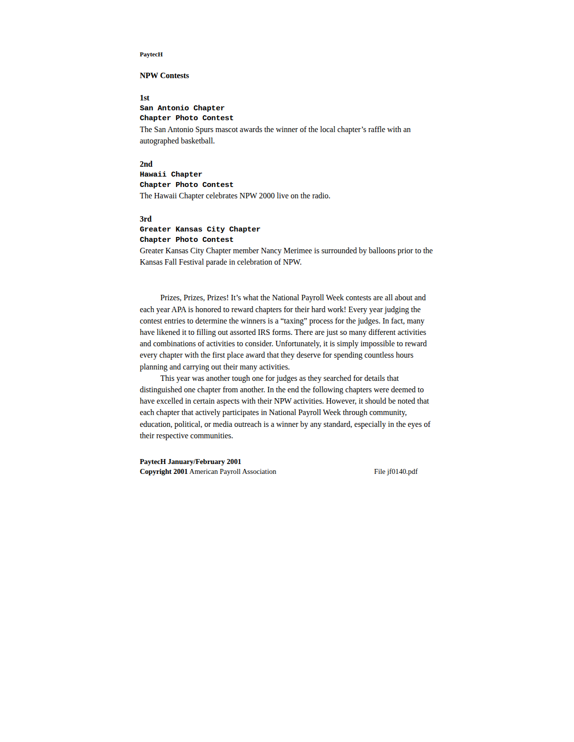PaytecH
NPW Contests
1st
San Antonio Chapter
Chapter Photo Contest
The San Antonio Spurs mascot awards the winner of the local chapter’s raffle with an autographed basketball.
2nd
Hawaii Chapter
Chapter Photo Contest
The Hawaii Chapter celebrates NPW 2000 live on the radio.
3rd
Greater Kansas City Chapter
Chapter Photo Contest
Greater Kansas City Chapter member Nancy Merimee is surrounded by balloons prior to the Kansas Fall Festival parade in celebration of NPW.
Prizes, Prizes, Prizes! It’s what the National Payroll Week contests are all about and each year APA is honored to reward chapters for their hard work! Every year judging the contest entries to determine the winners is a “taxing” process for the judges. In fact, many have likened it to filling out assorted IRS forms. There are just so many different activities and combinations of activities to consider. Unfortunately, it is simply impossible to reward every chapter with the first place award that they deserve for spending countless hours planning and carrying out their many activities.
This year was another tough one for judges as they searched for details that distinguished one chapter from another. In the end the following chapters were deemed to have excelled in certain aspects with their NPW activities. However, it should be noted that each chapter that actively participates in National Payroll Week through community, education, political, or media outreach is a winner by any standard, especially in the eyes of their respective communities.
PaytecH January/February 2001
Copyright 2001 American Payroll Association File jf0140.pdf